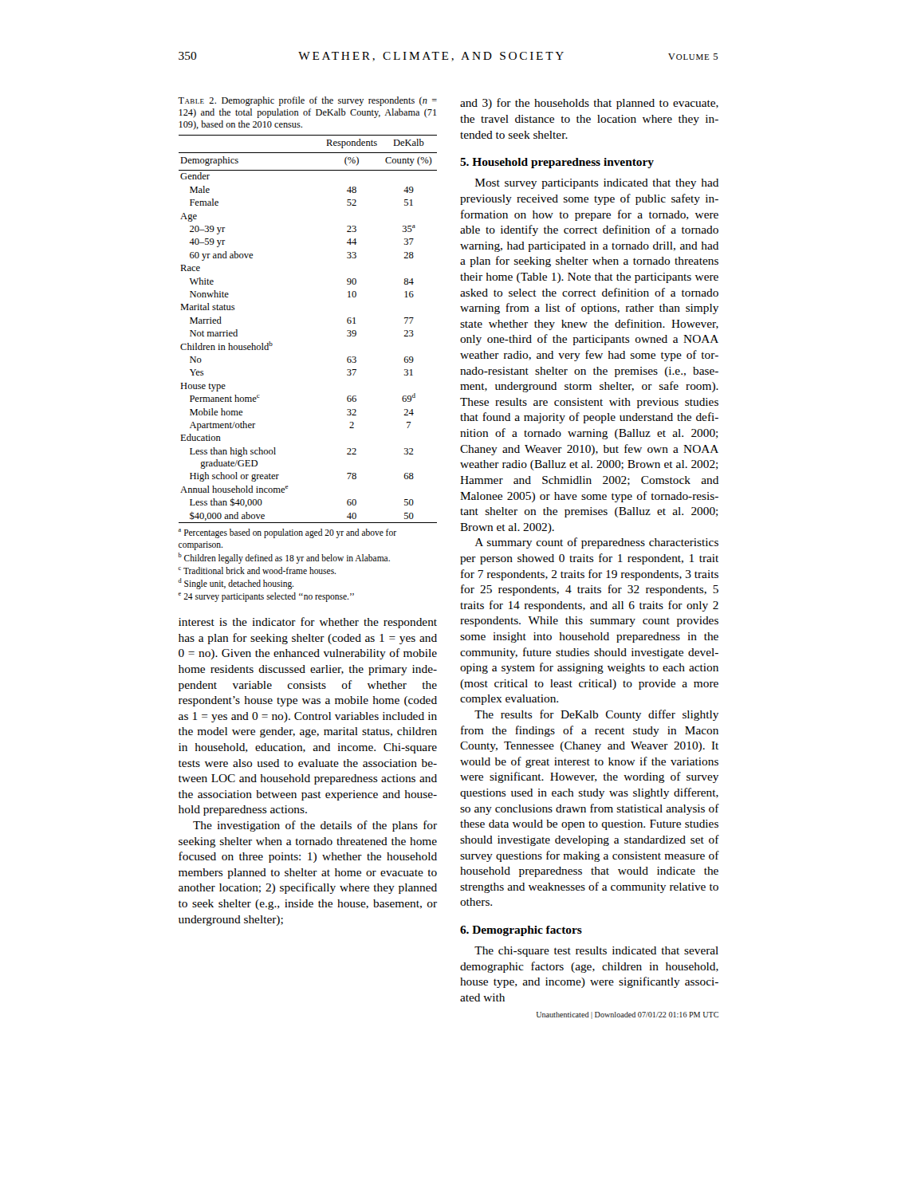350
WEATHER, CLIMATE, AND SOCIETY
VOLUME 5
Table 2. Demographic profile of the survey respondents (n = 124) and the total population of DeKalb County, Alabama (71 109), based on the 2010 census.
| | Respondents | DeKalb |
| --- | --- | --- |
| Demographics | (%) | County (%) |
| Gender | | |
| Male | 48 | 49 |
| Female | 52 | 51 |
| Age | | |
| 20–39 yr | 23 | 35 a |
| 40–59 yr | 44 | 37 |
| 60 yr and above | 33 | 28 |
| Race | | |
| White | 90 | 84 |
| Nonwhite | 10 | 16 |
| Marital status | | |
| Married | 61 | 77 |
| Not married | 39 | 23 |
| Children in household b | | |
| No | 63 | 69 |
| Yes | 37 | 31 |
| House type | | |
| Permanent home c | 66 | 69 d |
| Mobile home | 32 | 24 |
| Apartment/other | 2 | 7 |
| Education | | |
| Less than high school graduate/GED | 22 | 32 |
| High school or greater | 78 | 68 |
| Annual household income e | | |
| Less than $40,000 | 60 | 50 |
| $40,000 and above | 40 | 50 |
a Percentages based on population aged 20 yr and above for comparison.
b Children legally defined as 18 yr and below in Alabama.
c Traditional brick and wood-frame houses.
d Single unit, detached housing.
e 24 survey participants selected ‘‘no response.’’
interest is the indicator for whether the respondent has a plan for seeking shelter (coded as 1 = yes and 0 = no). Given the enhanced vulnerability of mobile home residents discussed earlier, the primary independent variable consists of whether the respondent’s house type was a mobile home (coded as 1 = yes and 0 = no). Control variables included in the model were gender, age, marital status, children in household, education, and income. Chi-square tests were also used to evaluate the association between LOC and household preparedness actions and the association between past experience and household preparedness actions.
The investigation of the details of the plans for seeking shelter when a tornado threatened the home focused on three points: 1) whether the household members planned to shelter at home or evacuate to another location; 2) specifically where they planned to seek shelter (e.g., inside the house, basement, or underground shelter);
and 3) for the households that planned to evacuate, the travel distance to the location where they intended to seek shelter.
5. Household preparedness inventory
Most survey participants indicated that they had previously received some type of public safety information on how to prepare for a tornado, were able to identify the correct definition of a tornado warning, had participated in a tornado drill, and had a plan for seeking shelter when a tornado threatens their home (Table 1). Note that the participants were asked to select the correct definition of a tornado warning from a list of options, rather than simply state whether they knew the definition. However, only one-third of the participants owned a NOAA weather radio, and very few had some type of tornado-resistant shelter on the premises (i.e., basement, underground storm shelter, or safe room). These results are consistent with previous studies that found a majority of people understand the definition of a tornado warning (Balluz et al. 2000; Chaney and Weaver 2010), but few own a NOAA weather radio (Balluz et al. 2000; Brown et al. 2002; Hammer and Schmidlin 2002; Comstock and Malonee 2005) or have some type of tornado-resistant shelter on the premises (Balluz et al. 2000; Brown et al. 2002).
A summary count of preparedness characteristics per person showed 0 traits for 1 respondent, 1 trait for 7 respondents, 2 traits for 19 respondents, 3 traits for 25 respondents, 4 traits for 32 respondents, 5 traits for 14 respondents, and all 6 traits for only 2 respondents. While this summary count provides some insight into household preparedness in the community, future studies should investigate developing a system for assigning weights to each action (most critical to least critical) to provide a more complex evaluation.
The results for DeKalb County differ slightly from the findings of a recent study in Macon County, Tennessee (Chaney and Weaver 2010). It would be of great interest to know if the variations were significant. However, the wording of survey questions used in each study was slightly different, so any conclusions drawn from statistical analysis of these data would be open to question. Future studies should investigate developing a standardized set of survey questions for making a consistent measure of household preparedness that would indicate the strengths and weaknesses of a community relative to others.
6. Demographic factors
The chi-square test results indicated that several demographic factors (age, children in household, house type, and income) were significantly associated with
Unauthenticated | Downloaded 07/01/22 01:16 PM UTC